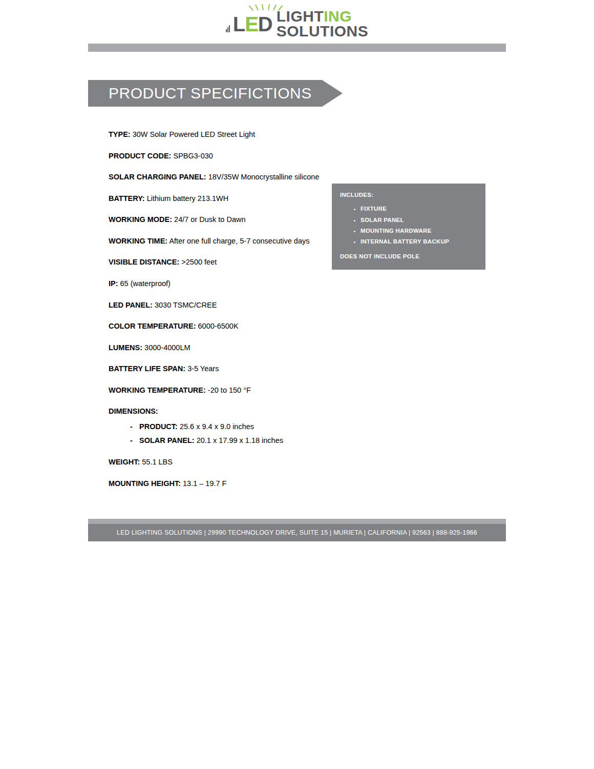LED
LIGHTING
SOLUTIONS
PRODUCT SPECIFICTIONS
INCLUDES:
FIXTURE
SOLAR PANEL
MOUNTING HARDWARE
INTERNAL BATTERY BACKUP
DOES NOT INCLUDE POLE
TYPE: 30W Solar Powered LED Street Light
PRODUCT CODE: SPBG3-030
SOLAR CHARGING PANEL: 18V/35W Monocrystalline silicone
BATTERY: Lithium battery 213.1WH
WORKING MODE: 24/7 or Dusk to Dawn
WORKING TIME: After one full charge, 5-7 consecutive days
VISIBLE DISTANCE: >2500 feet
IP: 65 (waterproof)
LED PANEL: 3030 TSMC/CREE
COLOR TEMPERATURE: 6000-6500K
LUMENS: 3000-4000LM
BATTERY LIFE SPAN: 3-5 Years
WORKING TEMPERATURE: -20 to 150 °F
DIMENSIONS:
-PRODUCT: 25.6 x 9.4 x 9.0 inches
-SOLAR PANEL: 20.1 x 17.99 x 1.18 inches
WEIGHT: 55.1 LBS
MOUNTING HEIGHT: 13.1 – 19.7 F
LED LIGHTING SOLUTIONS | 29990 TECHNOLOGY DRIVE, SUITE 15 | MURIETA | CALIFORNIA | 92563 | 888-925-1966